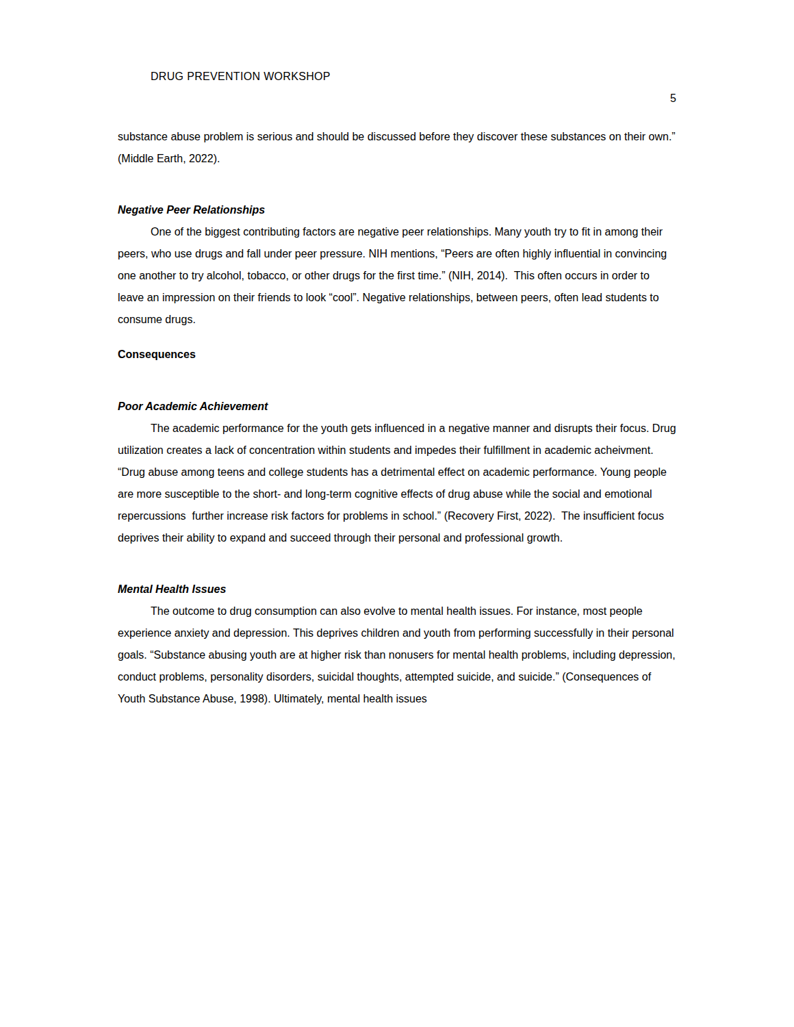DRUG PREVENTION WORKSHOP
5
substance abuse problem is serious and should be discussed before they discover these substances on their own.” (Middle Earth, 2022).
Negative Peer Relationships
One of the biggest contributing factors are negative peer relationships. Many youth try to fit in among their peers, who use drugs and fall under peer pressure. NIH mentions, “Peers are often highly influential in convincing one another to try alcohol, tobacco, or other drugs for the first time.” (NIH, 2014). This often occurs in order to leave an impression on their friends to look “cool”. Negative relationships, between peers, often lead students to consume drugs.
Consequences
Poor Academic Achievement
The academic performance for the youth gets influenced in a negative manner and disrupts their focus. Drug utilization creates a lack of concentration within students and impedes their fulfillment in academic acheivment. “Drug abuse among teens and college students has a detrimental effect on academic performance. Young people are more susceptible to the short- and long-term cognitive effects of drug abuse while the social and emotional repercussions further increase risk factors for problems in school.” (Recovery First, 2022). The insufficient focus deprives their ability to expand and succeed through their personal and professional growth.
Mental Health Issues
The outcome to drug consumption can also evolve to mental health issues. For instance, most people experience anxiety and depression. This deprives children and youth from performing successfully in their personal goals. “Substance abusing youth are at higher risk than nonusers for mental health problems, including depression, conduct problems, personality disorders, suicidal thoughts, attempted suicide, and suicide.” (Consequences of Youth Substance Abuse, 1998). Ultimately, mental health issues